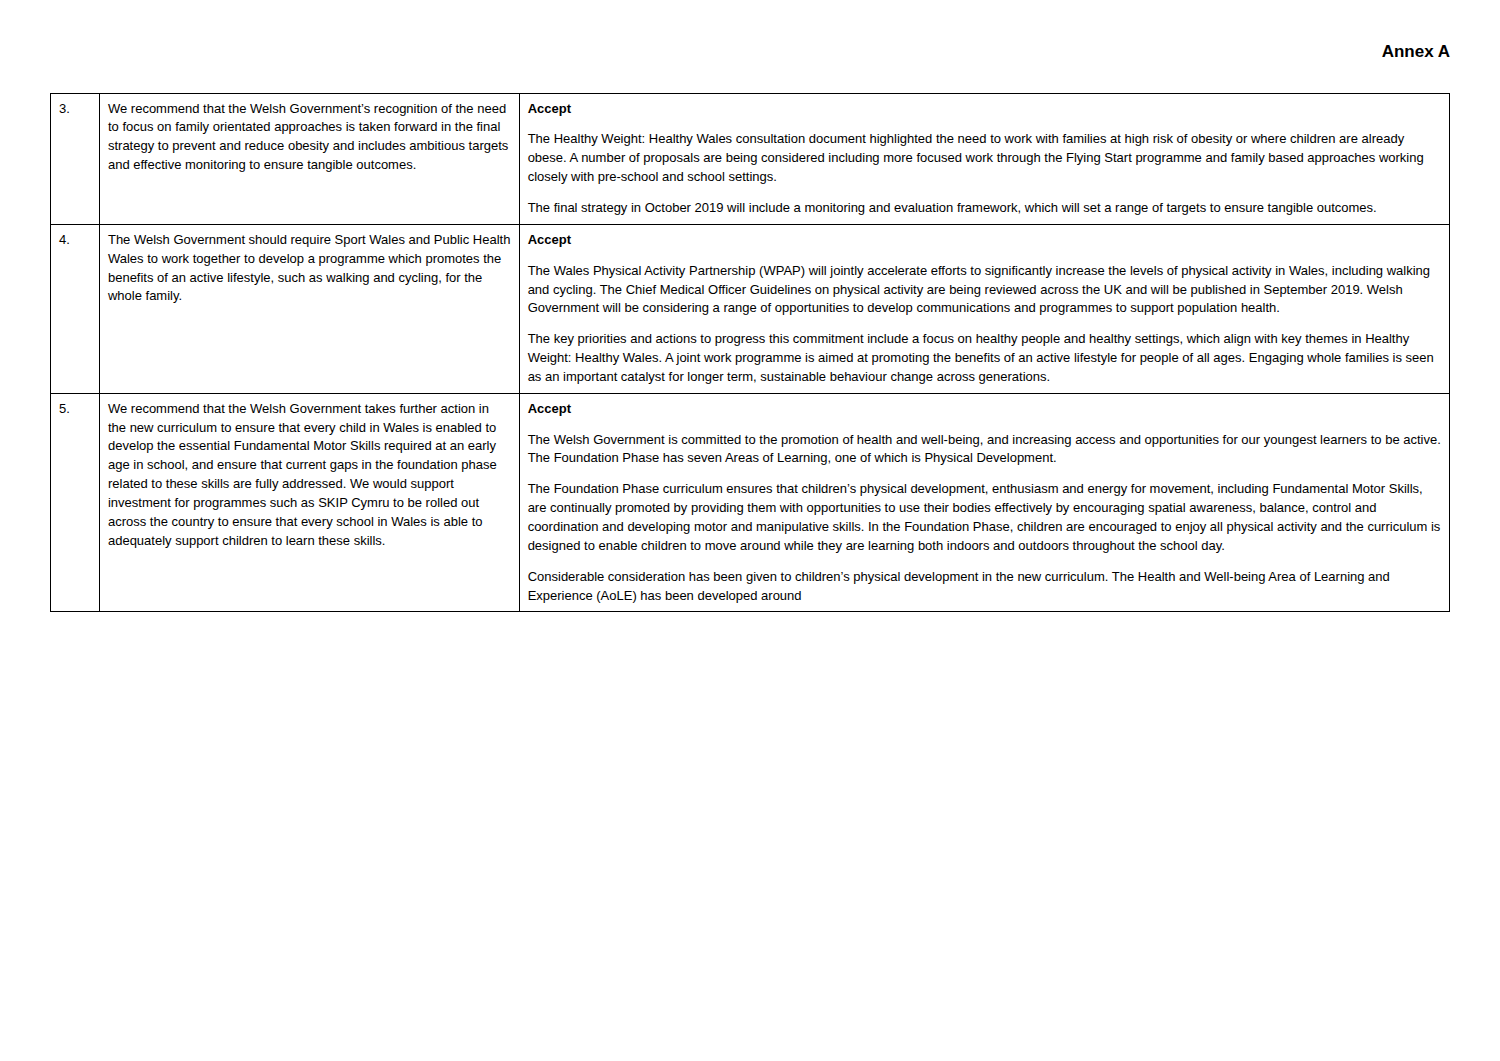Annex A
| 3. | We recommend that the Welsh Government’s recognition of the need to focus on family orientated approaches is taken forward in the final strategy to prevent and reduce obesity and includes ambitious targets and effective monitoring to ensure tangible outcomes. | Accept The Healthy Weight: Healthy Wales consultation document highlighted the need to work with families at high risk of obesity or where children are already obese. A number of proposals are being considered including more focused work through the Flying Start programme and family based approaches working closely with pre-school and school settings. The final strategy in October 2019 will include a monitoring and evaluation framework, which will set a range of targets to ensure tangible outcomes. |
| 4. | The Welsh Government should require Sport Wales and Public Health Wales to work together to develop a programme which promotes the benefits of an active lifestyle, such as walking and cycling, for the whole family. | Accept The Wales Physical Activity Partnership (WPAP) will jointly accelerate efforts to significantly increase the levels of physical activity in Wales, including walking and cycling. The Chief Medical Officer Guidelines on physical activity are being reviewed across the UK and will be published in September 2019. Welsh Government will be considering a range of opportunities to develop communications and programmes to support population health. The key priorities and actions to progress this commitment include a focus on healthy people and healthy settings, which align with key themes in Healthy Weight: Healthy Wales. A joint work programme is aimed at promoting the benefits of an active lifestyle for people of all ages. Engaging whole families is seen as an important catalyst for longer term, sustainable behaviour change across generations. |
| 5. | We recommend that the Welsh Government takes further action in the new curriculum to ensure that every child in Wales is enabled to develop the essential Fundamental Motor Skills required at an early age in school, and ensure that current gaps in the foundation phase related to these skills are fully addressed. We would support investment for programmes such as SKIP Cymru to be rolled out across the country to ensure that every school in Wales is able to adequately support children to learn these skills. | Accept The Welsh Government is committed to the promotion of health and well-being, and increasing access and opportunities for our youngest learners to be active. The Foundation Phase has seven Areas of Learning, one of which is Physical Development. The Foundation Phase curriculum ensures that children’s physical development, enthusiasm and energy for movement, including Fundamental Motor Skills, are continually promoted by providing them with opportunities to use their bodies effectively by encouraging spatial awareness, balance, control and coordination and developing motor and manipulative skills. In the Foundation Phase, children are encouraged to enjoy all physical activity and the curriculum is designed to enable children to move around while they are learning both indoors and outdoors throughout the school day. Considerable consideration has been given to children’s physical development in the new curriculum. The Health and Well-being Area of Learning and Experience (AoLE) has been developed around |